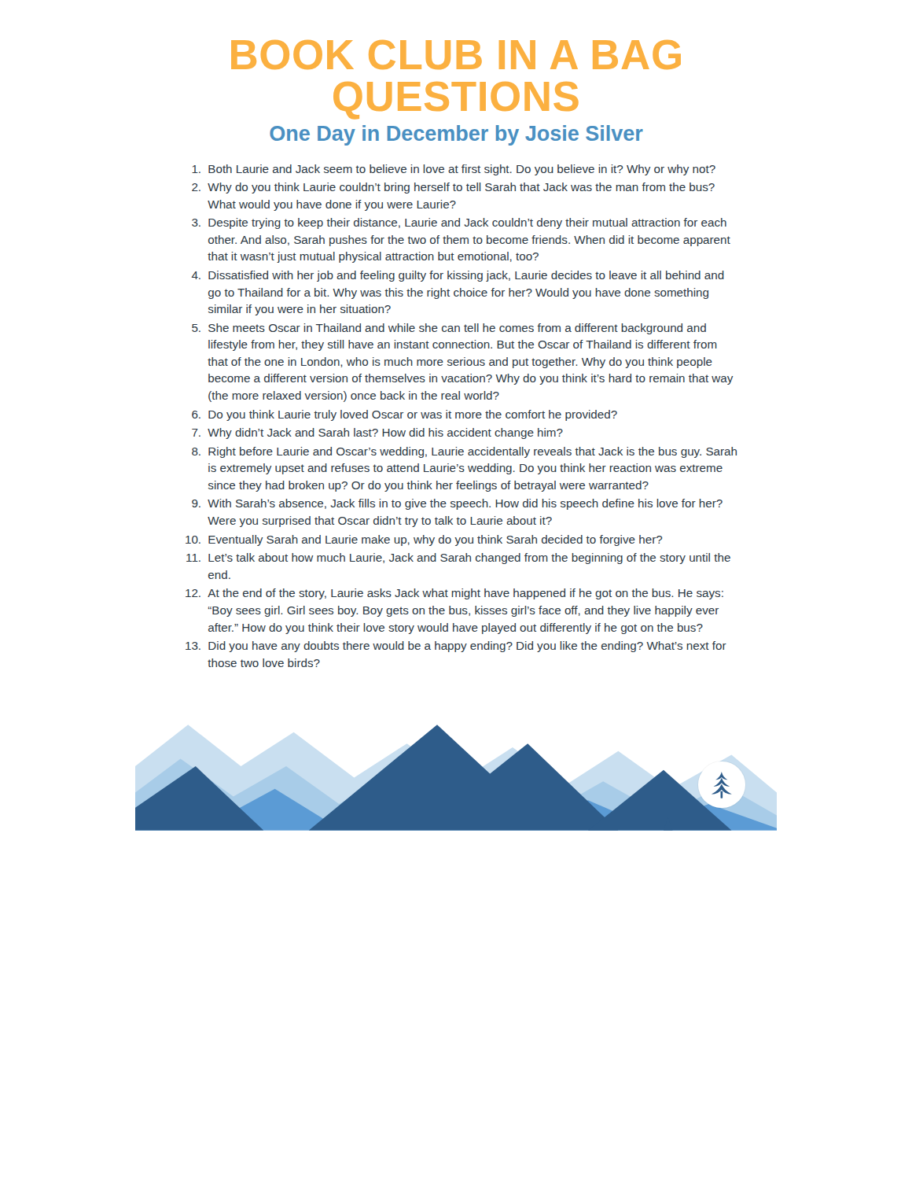Book Club in a Bag Questions
One Day in December by Josie Silver
Both Laurie and Jack seem to believe in love at first sight. Do you believe in it? Why or why not?
Why do you think Laurie couldn’t bring herself to tell Sarah that Jack was the man from the bus? What would you have done if you were Laurie?
Despite trying to keep their distance, Laurie and Jack couldn’t deny their mutual attraction for each other. And also, Sarah pushes for the two of them to become friends. When did it become apparent that it wasn’t just mutual physical attraction but emotional, too?
Dissatisfied with her job and feeling guilty for kissing jack, Laurie decides to leave it all behind and go to Thailand for a bit. Why was this the right choice for her? Would you have done something similar if you were in her situation?
She meets Oscar in Thailand and while she can tell he comes from a different background and lifestyle from her, they still have an instant connection. But the Oscar of Thailand is different from that of the one in London, who is much more serious and put together. Why do you think people become a different version of themselves in vacation? Why do you think it’s hard to remain that way (the more relaxed version) once back in the real world?
Do you think Laurie truly loved Oscar or was it more the comfort he provided?
Why didn’t Jack and Sarah last? How did his accident change him?
Right before Laurie and Oscar’s wedding, Laurie accidentally reveals that Jack is the bus guy. Sarah is extremely upset and refuses to attend Laurie’s wedding. Do you think her reaction was extreme since they had broken up? Or do you think her feelings of betrayal were warranted?
With Sarah’s absence, Jack fills in to give the speech. How did his speech define his love for her? Were you surprised that Oscar didn’t try to talk to Laurie about it?
Eventually Sarah and Laurie make up, why do you think Sarah decided to forgive her?
Let’s talk about how much Laurie, Jack and Sarah changed from the beginning of the story until the end.
At the end of the story, Laurie asks Jack what might have happened if he got on the bus. He says: “Boy sees girl. Girl sees boy. Boy gets on the bus, kisses girl’s face off, and they live happily ever after.” How do you think their love story would have played out differently if he got on the bus?
Did you have any doubts there would be a happy ending? Did you like the ending? What’s next for those two love birds?